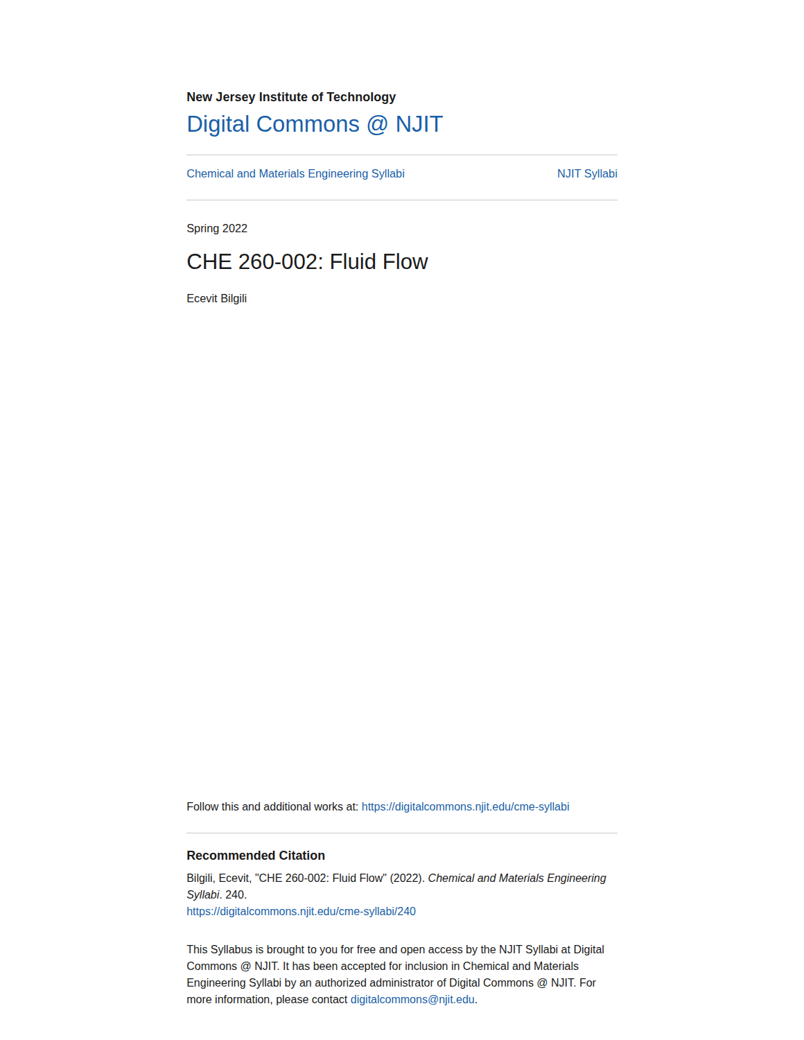New Jersey Institute of Technology
Digital Commons @ NJIT
Chemical and Materials Engineering Syllabi NJIT Syllabi
Spring 2022
CHE 260-002: Fluid Flow
Ecevit Bilgili
Follow this and additional works at: https://digitalcommons.njit.edu/cme-syllabi
Recommended Citation
Bilgili, Ecevit, "CHE 260-002: Fluid Flow" (2022). Chemical and Materials Engineering Syllabi. 240.
https://digitalcommons.njit.edu/cme-syllabi/240
This Syllabus is brought to you for free and open access by the NJIT Syllabi at Digital Commons @ NJIT. It has been accepted for inclusion in Chemical and Materials Engineering Syllabi by an authorized administrator of Digital Commons @ NJIT. For more information, please contact digitalcommons@njit.edu.